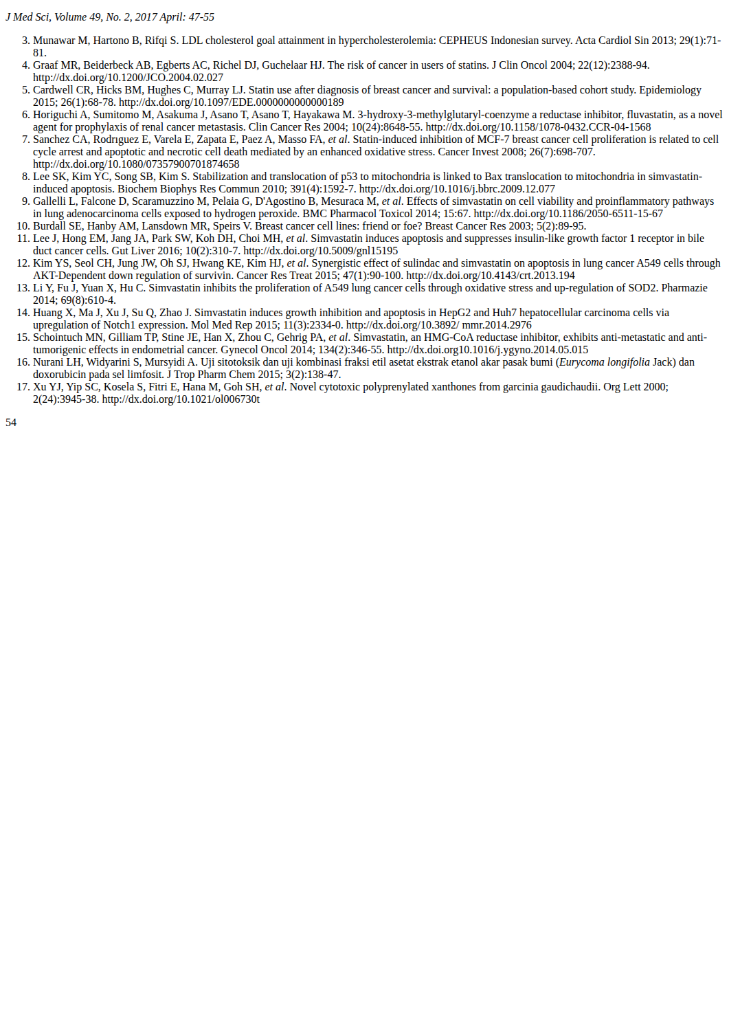J Med Sci, Volume 49, No. 2, 2017 April: 47-55
Munawar M, Hartono B, Rifqi S. LDL cholesterol goal attainment in hypercholesterolemia: CEPHEUS Indonesian survey. Acta Cardiol Sin 2013; 29(1):71-81.
Graaf MR, Beiderbeck AB, Egberts AC, Richel DJ, Guchelaar HJ. The risk of cancer in users of statins. J Clin Oncol 2004; 22(12):2388-94. http://dx.doi.org/10.1200/JCO.2004.02.027
Cardwell CR, Hicks BM, Hughes C, Murray LJ. Statin use after diagnosis of breast cancer and survival: a population-based cohort study. Epidemiology 2015; 26(1):68-78. http://dx.doi.org/10.1097/EDE.0000000000000189
Horiguchi A, Sumitomo M, Asakuma J, Asano T, Asano T, Hayakawa M. 3-hydroxy-3-methylglutaryl-coenzyme a reductase inhibitor, fluvastatin, as a novel agent for prophylaxis of renal cancer metastasis. Clin Cancer Res 2004; 10(24):8648-55. http://dx.doi.org/10.1158/1078-0432.CCR-04-1568
Sanchez CA, Rodrıguez E, Varela E, Zapata E, Paez A, Masso FA, et al. Statin-induced inhibition of MCF-7 breast cancer cell proliferation is related to cell cycle arrest and apoptotic and necrotic cell death mediated by an enhanced oxidative stress. Cancer Invest 2008; 26(7):698-707. http://dx.doi.org/10.1080/07357900701874658
Lee SK, Kim YC, Song SB, Kim S. Stabilization and translocation of p53 to mitochondria is linked to Bax translocation to mitochondria in simvastatin-induced apoptosis. Biochem Biophys Res Commun 2010; 391(4):1592-7. http://dx.doi.org/10.1016/j.bbrc.2009.12.077
Gallelli L, Falcone D, Scaramuzzino M, Pelaia G, D'Agostino B, Mesuraca M, et al. Effects of simvastatin on cell viability and proinflammatory pathways in lung adenocarcinoma cells exposed to hydrogen peroxide. BMC Pharmacol Toxicol 2014; 15:67. http://dx.doi.org/10.1186/2050-6511-15-67
Burdall SE, Hanby AM, Lansdown MR, Speirs V. Breast cancer cell lines: friend or foe? Breast Cancer Res 2003; 5(2):89-95.
Lee J, Hong EM, Jang JA, Park SW, Koh DH, Choi MH, et al. Simvastatin induces apoptosis and suppresses insulin-like growth factor 1 receptor in bile duct cancer cells. Gut Liver 2016; 10(2):310-7. http://dx.doi.org/10.5009/gnl15195
Kim YS, Seol CH, Jung JW, Oh SJ, Hwang KE, Kim HJ, et al. Synergistic effect of sulindac and simvastatin on apoptosis in lung cancer A549 cells through AKT-Dependent down regulation of survivin. Cancer Res Treat 2015; 47(1):90-100. http://dx.doi.org/10.4143/crt.2013.194
Li Y, Fu J, Yuan X, Hu C. Simvastatin inhibits the proliferation of A549 lung cancer cells through oxidative stress and up-regulation of SOD2. Pharmazie 2014; 69(8):610-4.
Huang X, Ma J, Xu J, Su Q, Zhao J. Simvastatin induces growth inhibition and apoptosis in HepG2 and Huh7 hepatocellular carcinoma cells via upregulation of Notch1 expression. Mol Med Rep 2015; 11(3):2334-0. http://dx.doi.org/10.3892/ mmr.2014.2976
Schointuch MN, Gilliam TP, Stine JE, Han X, Zhou C, Gehrig PA, et al. Simvastatin, an HMG-CoA reductase inhibitor, exhibits anti-metastatic and anti-tumorigenic effects in endometrial cancer. Gynecol Oncol 2014; 134(2):346-55. http://dx.doi.org10.1016/j.ygyno.2014.05.015
Nurani LH, Widyarini S, Mursyidi A. Uji sitotoksik dan uji kombinasi fraksi etil asetat ekstrak etanol akar pasak bumi (Eurycoma longifolia Jack) dan doxorubicin pada sel limfosit. J Trop Pharm Chem 2015; 3(2):138-47.
Xu YJ, Yip SC, Kosela S, Fitri E, Hana M, Goh SH, et al. Novel cytotoxic polyprenylated xanthones from garcinia gaudichaudii. Org Lett 2000; 2(24):3945-38. http://dx.doi.org/10.1021/ol006730t
54